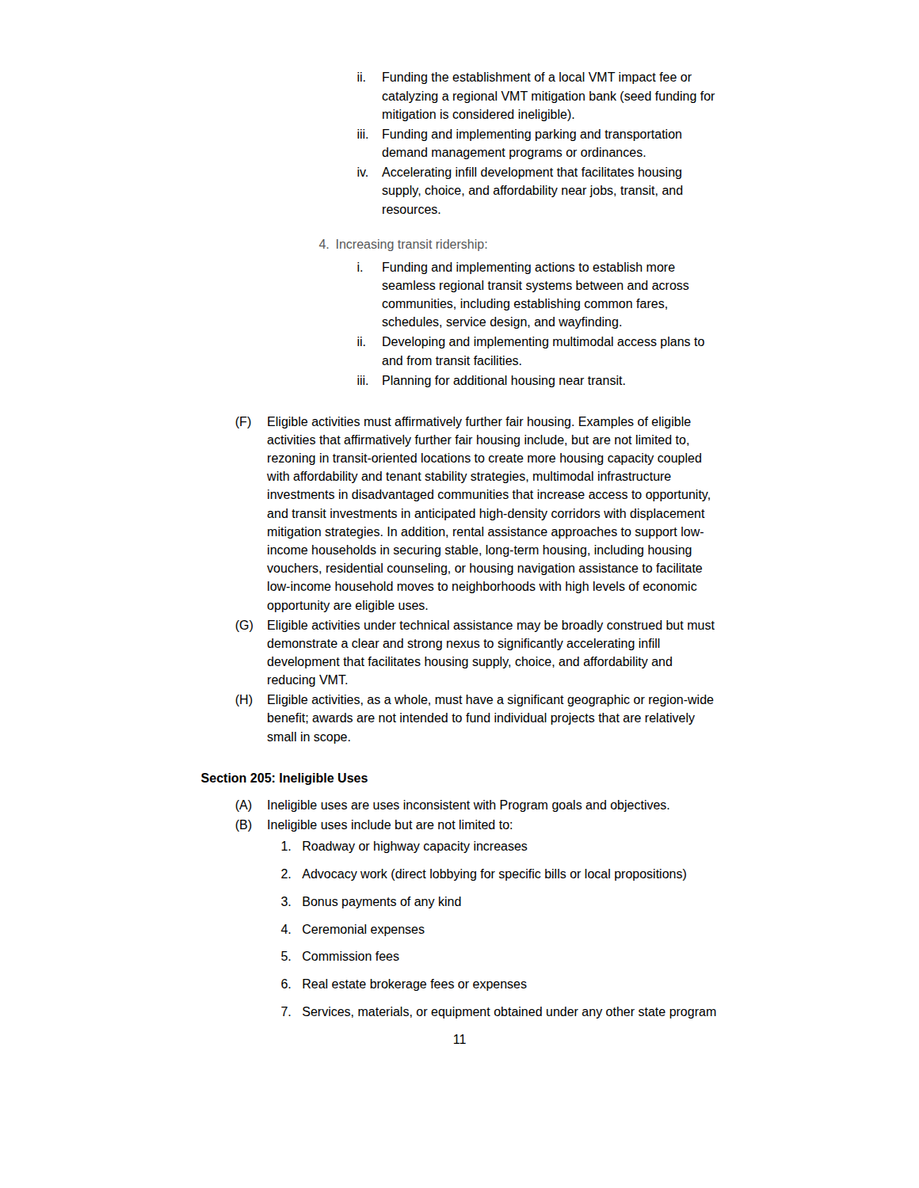ii. Funding the establishment of a local VMT impact fee or catalyzing a regional VMT mitigation bank (seed funding for mitigation is considered ineligible).
iii. Funding and implementing parking and transportation demand management programs or ordinances.
iv. Accelerating infill development that facilitates housing supply, choice, and affordability near jobs, transit, and resources.
4. Increasing transit ridership:
i. Funding and implementing actions to establish more seamless regional transit systems between and across communities, including establishing common fares, schedules, service design, and wayfinding.
ii. Developing and implementing multimodal access plans to and from transit facilities.
iii. Planning for additional housing near transit.
(F) Eligible activities must affirmatively further fair housing. Examples of eligible activities that affirmatively further fair housing include, but are not limited to, rezoning in transit-oriented locations to create more housing capacity coupled with affordability and tenant stability strategies, multimodal infrastructure investments in disadvantaged communities that increase access to opportunity, and transit investments in anticipated high-density corridors with displacement mitigation strategies. In addition, rental assistance approaches to support low-income households in securing stable, long-term housing, including housing vouchers, residential counseling, or housing navigation assistance to facilitate low-income household moves to neighborhoods with high levels of economic opportunity are eligible uses.
(G) Eligible activities under technical assistance may be broadly construed but must demonstrate a clear and strong nexus to significantly accelerating infill development that facilitates housing supply, choice, and affordability and reducing VMT.
(H) Eligible activities, as a whole, must have a significant geographic or region-wide benefit; awards are not intended to fund individual projects that are relatively small in scope.
Section 205: Ineligible Uses
(A) Ineligible uses are uses inconsistent with Program goals and objectives.
(B) Ineligible uses include but are not limited to:
1. Roadway or highway capacity increases
2. Advocacy work (direct lobbying for specific bills or local propositions)
3. Bonus payments of any kind
4. Ceremonial expenses
5. Commission fees
6. Real estate brokerage fees or expenses
7. Services, materials, or equipment obtained under any other state program
11